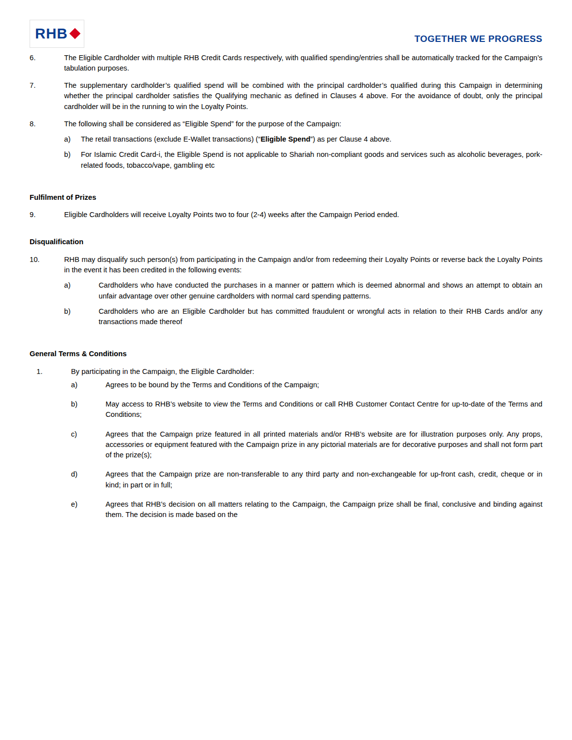RHB
TOGETHER WE PROGRESS
6. The Eligible Cardholder with multiple RHB Credit Cards respectively, with qualified spending/entries shall be automatically tracked for the Campaign’s tabulation purposes.
7. The supplementary cardholder’s qualified spend will be combined with the principal cardholder’s qualified during this Campaign in determining whether the principal cardholder satisfies the Qualifying mechanic as defined in Clauses 4 above. For the avoidance of doubt, only the principal cardholder will be in the running to win the Loyalty Points.
8. The following shall be considered as “Eligible Spend” for the purpose of the Campaign:
a) The retail transactions (exclude E-Wallet transactions) (“Eligible Spend”) as per Clause 4 above.
b) For Islamic Credit Card-i, the Eligible Spend is not applicable to Shariah non-compliant goods and services such as alcoholic beverages, pork-related foods, tobacco/vape, gambling etc
Fulfilment of Prizes
9. Eligible Cardholders will receive Loyalty Points two to four (2-4) weeks after the Campaign Period ended.
Disqualification
10. RHB may disqualify such person(s) from participating in the Campaign and/or from redeeming their Loyalty Points or reverse back the Loyalty Points in the event it has been credited in the following events:
a) Cardholders who have conducted the purchases in a manner or pattern which is deemed abnormal and shows an attempt to obtain an unfair advantage over other genuine cardholders with normal card spending patterns.
b) Cardholders who are an Eligible Cardholder but has committed fraudulent or wrongful acts in relation to their RHB Cards and/or any transactions made thereof
General Terms & Conditions
1. By participating in the Campaign, the Eligible Cardholder:
a) Agrees to be bound by the Terms and Conditions of the Campaign;
b) May access to RHB’s website to view the Terms and Conditions or call RHB Customer Contact Centre for up-to-date of the Terms and Conditions;
c) Agrees that the Campaign prize featured in all printed materials and/or RHB’s website are for illustration purposes only. Any props, accessories or equipment featured with the Campaign prize in any pictorial materials are for decorative purposes and shall not form part of the prize(s);
d) Agrees that the Campaign prize are non-transferable to any third party and non-exchangeable for up-front cash, credit, cheque or in kind; in part or in full;
e) Agrees that RHB’s decision on all matters relating to the Campaign, the Campaign prize shall be final, conclusive and binding against them. The decision is made based on the